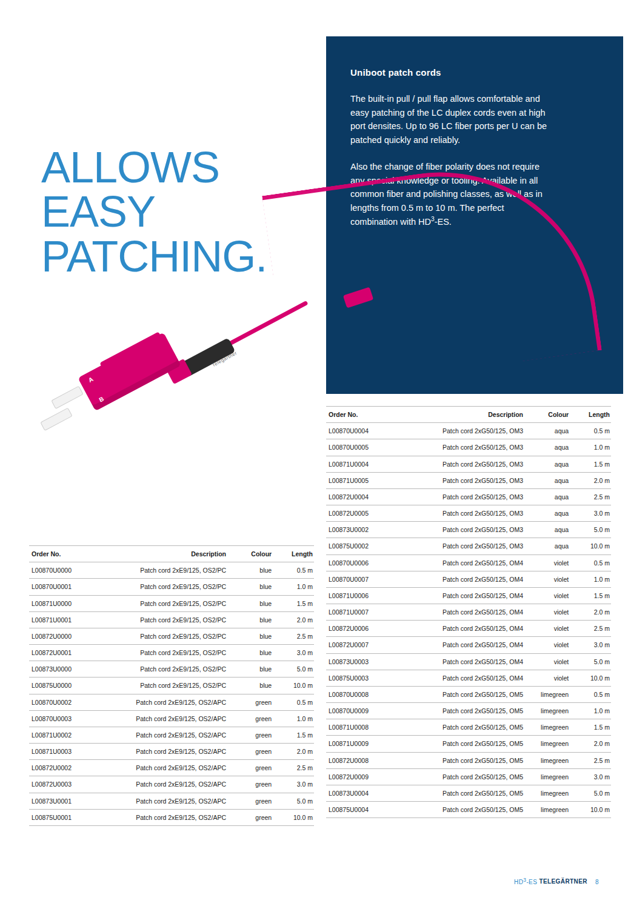Uniboot patch cords
The built-in pull / pull flap allows comfortable and easy patching of the LC duplex cords even at high port densites. Up to 96 LC fiber ports per U can be patched quickly and reliably.
Also the change of fiber polarity does not require any special knowledge or tooling. Available in all common fiber and polishing classes, as well as in lengths from 0.5 m to 10 m. The perfect combination with HD3-ES.
Allows
easy
patching.
Telegärtner
Singlemode OS2 uniboot patch cords
| Order No. | Description | Colour | Length |
| --- | --- | --- | --- |
| L00870U0000 | Patch cord 2xE9/125, OS2/PC | blue | 0.5 m |
| L00870U0001 | Patch cord 2xE9/125, OS2/PC | blue | 1.0 m |
| L00871U0000 | Patch cord 2xE9/125, OS2/PC | blue | 1.5 m |
| L00871U0001 | Patch cord 2xE9/125, OS2/PC | blue | 2.0 m |
| L00872U0000 | Patch cord 2xE9/125, OS2/PC | blue | 2.5 m |
| L00872U0001 | Patch cord 2xE9/125, OS2/PC | blue | 3.0 m |
| L00873U0000 | Patch cord 2xE9/125, OS2/PC | blue | 5.0 m |
| L00875U0000 | Patch cord 2xE9/125, OS2/PC | blue | 10.0 m |
| L00870U0002 | Patch cord 2xE9/125, OS2/APC | green | 0.5 m |
| L00870U0003 | Patch cord 2xE9/125, OS2/APC | green | 1.0 m |
| L00871U0002 | Patch cord 2xE9/125, OS2/APC | green | 1.5 m |
| L00871U0003 | Patch cord 2xE9/125, OS2/APC | green | 2.0 m |
| L00872U0002 | Patch cord 2xE9/125, OS2/APC | green | 2.5 m |
| L00872U0003 | Patch cord 2xE9/125, OS2/APC | green | 3.0 m |
| L00873U0001 | Patch cord 2xE9/125, OS2/APC | green | 5.0 m |
| L00875U0001 | Patch cord 2xE9/125, OS2/APC | green | 10.0 m |
Multimode OM3 / OM4 / OM5 uniboot patch cords
| Order No. | Description | Colour | Length |
| --- | --- | --- | --- |
| L00870U0004 | Patch cord 2xG50/125, OM3 | aqua | 0.5 m |
| L00870U0005 | Patch cord 2xG50/125, OM3 | aqua | 1.0 m |
| L00871U0004 | Patch cord 2xG50/125, OM3 | aqua | 1.5 m |
| L00871U0005 | Patch cord 2xG50/125, OM3 | aqua | 2.0 m |
| L00872U0004 | Patch cord 2xG50/125, OM3 | aqua | 2.5 m |
| L00872U0005 | Patch cord 2xG50/125, OM3 | aqua | 3.0 m |
| L00873U0002 | Patch cord 2xG50/125, OM3 | aqua | 5.0 m |
| L00875U0002 | Patch cord 2xG50/125, OM3 | aqua | 10.0 m |
| L00870U0006 | Patch cord 2xG50/125, OM4 | violet | 0.5 m |
| L00870U0007 | Patch cord 2xG50/125, OM4 | violet | 1.0 m |
| L00871U0006 | Patch cord 2xG50/125, OM4 | violet | 1.5 m |
| L00871U0007 | Patch cord 2xG50/125, OM4 | violet | 2.0 m |
| L00872U0006 | Patch cord 2xG50/125, OM4 | violet | 2.5 m |
| L00872U0007 | Patch cord 2xG50/125, OM4 | violet | 3.0 m |
| L00873U0003 | Patch cord 2xG50/125, OM4 | violet | 5.0 m |
| L00875U0003 | Patch cord 2xG50/125, OM4 | violet | 10.0 m |
| L00870U0008 | Patch cord 2xG50/125, OM5 | limegreen | 0.5 m |
| L00870U0009 | Patch cord 2xG50/125, OM5 | limegreen | 1.0 m |
| L00871U0008 | Patch cord 2xG50/125, OM5 | limegreen | 1.5 m |
| L00871U0009 | Patch cord 2xG50/125, OM5 | limegreen | 2.0 m |
| L00872U0008 | Patch cord 2xG50/125, OM5 | limegreen | 2.5 m |
| L00872U0009 | Patch cord 2xG50/125, OM5 | limegreen | 3.0 m |
| L00873U0004 | Patch cord 2xG50/125, OM5 | limegreen | 5.0 m |
| L00875U0004 | Patch cord 2xG50/125, OM5 | limegreen | 10.0 m |
HD3-ES TELEGÄRTNER 8